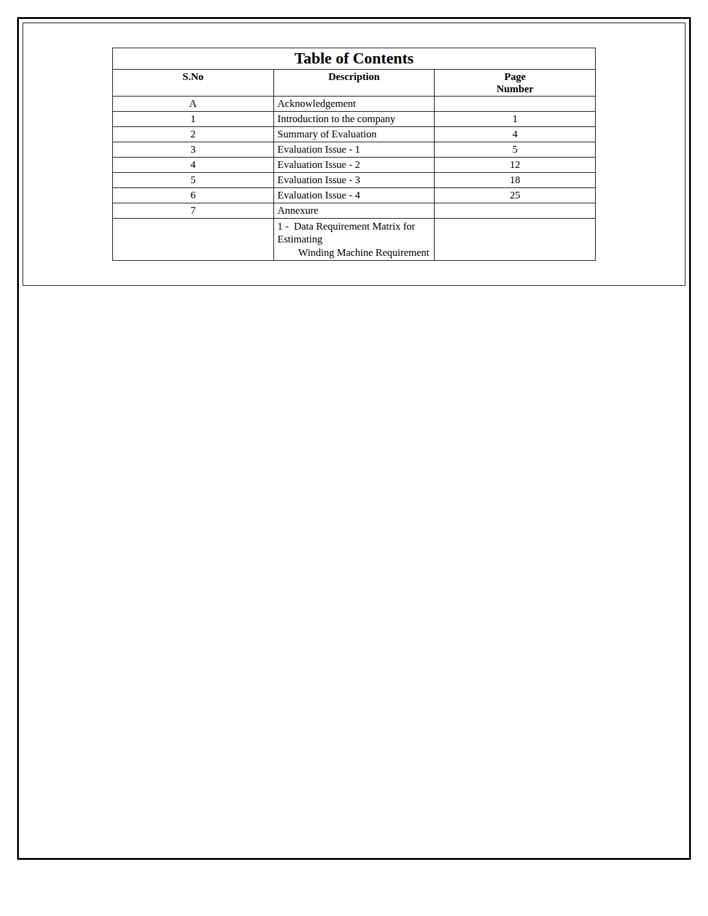| Table of Contents |
| S.No | Description | Page Number |
| A | Acknowledgement | |
| 1 | Introduction to the company | 1 |
| 2 | Summary of Evaluation | 4 |
| 3 | Evaluation Issue - 1 | 5 |
| 4 | Evaluation Issue - 2 | 12 |
| 5 | Evaluation Issue - 3 | 18 |
| 6 | Evaluation Issue - 4 | 25 |
| 7 | Annexure | |
| | 1 - Data Requirement Matrix for Estimating Winding Machine Requirement | |